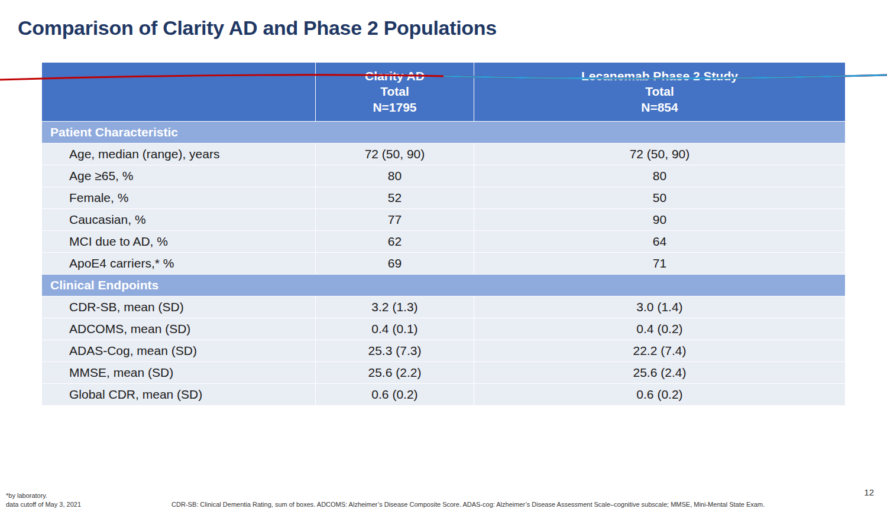Comparison of Clarity AD and Phase 2 Populations
| | Clarity AD Total N=1795 | Lecanemab Phase 2 Study Total N=854 |
| --- | --- | --- |
| Patient Characteristic |
| Age, median (range), years | 72 (50, 90) | 72 (50, 90) |
| Age ≥65, % | 80 | 80 |
| Female, % | 52 | 50 |
| Caucasian, % | 77 | 90 |
| MCI due to AD, % | 62 | 64 |
| ApoE4 carriers,* % | 69 | 71 |
| Clinical Endpoints |
| CDR-SB, mean (SD) | 3.2 (1.3) | 3.0 (1.4) |
| ADCOMS, mean (SD) | 0.4 (0.1) | 0.4 (0.2) |
| ADAS-Cog, mean (SD) | 25.3 (7.3) | 22.2 (7.4) |
| MMSE, mean (SD) | 25.6 (2.2) | 25.6 (2.4) |
| Global CDR, mean (SD) | 0.6 (0.2) | 0.6 (0.2) |
*by laboratory.
data cutoff of May 3, 2021 CDR-SB: Clinical Dementia Rating, sum of boxes. ADCOMS: Alzheimer’s Disease Composite Score. ADAS-cog: Alzheimer’s Disease Assessment Scale–cognitive subscale; MMSE, Mini-Mental State Exam.
12